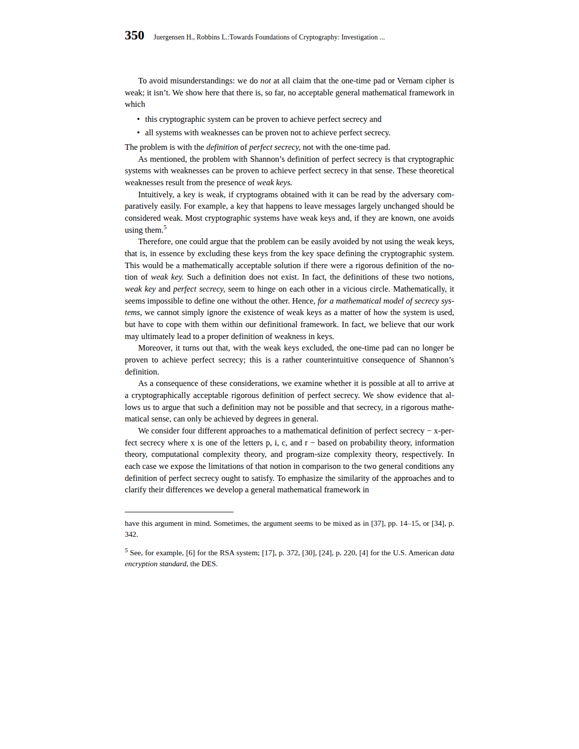350 Juergensen H., Robbins L.:Towards Foundations of Cryptography: Investigation ...
To avoid misunderstandings: we do not at all claim that the one-time pad or Vernam cipher is weak; it isn’t. We show here that there is, so far, no acceptable general mathematical framework in which
this cryptographic system can be proven to achieve perfect secrecy and
all systems with weaknesses can be proven not to achieve perfect secrecy.
The problem is with the definition of perfect secrecy, not with the one-time pad.
As mentioned, the problem with Shannon’s definition of perfect secrecy is that cryptographic systems with weaknesses can be proven to achieve perfect secrecy in that sense. These theoretical weaknesses result from the presence of weak keys.
Intuitively, a key is weak, if cryptograms obtained with it can be read by the adversary comparatively easily. For example, a key that happens to leave messages largely unchanged should be considered weak. Most cryptographic systems have weak keys and, if they are known, one avoids using them.5
Therefore, one could argue that the problem can be easily avoided by not using the weak keys, that is, in essence by excluding these keys from the key space defining the cryptographic system. This would be a mathematically acceptable solution if there were a rigorous definition of the notion of weak key. Such a definition does not exist. In fact, the definitions of these two notions, weak key and perfect secrecy, seem to hinge on each other in a vicious circle. Mathematically, it seems impossible to define one without the other. Hence, for a mathematical model of secrecy systems, we cannot simply ignore the existence of weak keys as a matter of how the system is used, but have to cope with them within our definitional framework. In fact, we believe that our work may ultimately lead to a proper definition of weakness in keys.
Moreover, it turns out that, with the weak keys excluded, the one-time pad can no longer be proven to achieve perfect secrecy; this is a rather counterintuitive consequence of Shannon’s definition.
As a consequence of these considerations, we examine whether it is possible at all to arrive at a cryptographically acceptable rigorous definition of perfect secrecy. We show evidence that allows us to argue that such a definition may not be possible and that secrecy, in a rigorous mathematical sense, can only be achieved by degrees in general.
We consider four different approaches to a mathematical definition of perfect secrecy − x-perfect secrecy where x is one of the letters p, i, c, and r − based on probability theory, information theory, computational complexity theory, and program-size complexity theory, respectively. In each case we expose the limitations of that notion in comparison to the two general conditions any definition of perfect secrecy ought to satisfy. To emphasize the similarity of the approaches and to clarify their differences we develop a general mathematical framework in
have this argument in mind. Sometimes, the argument seems to be mixed as in [37], pp. 14–15, or [34], p. 342.
5 See, for example, [6] for the RSA system; [17], p. 372, [30], [24], p. 220, [4] for the U.S. American data encryption standard, the DES.